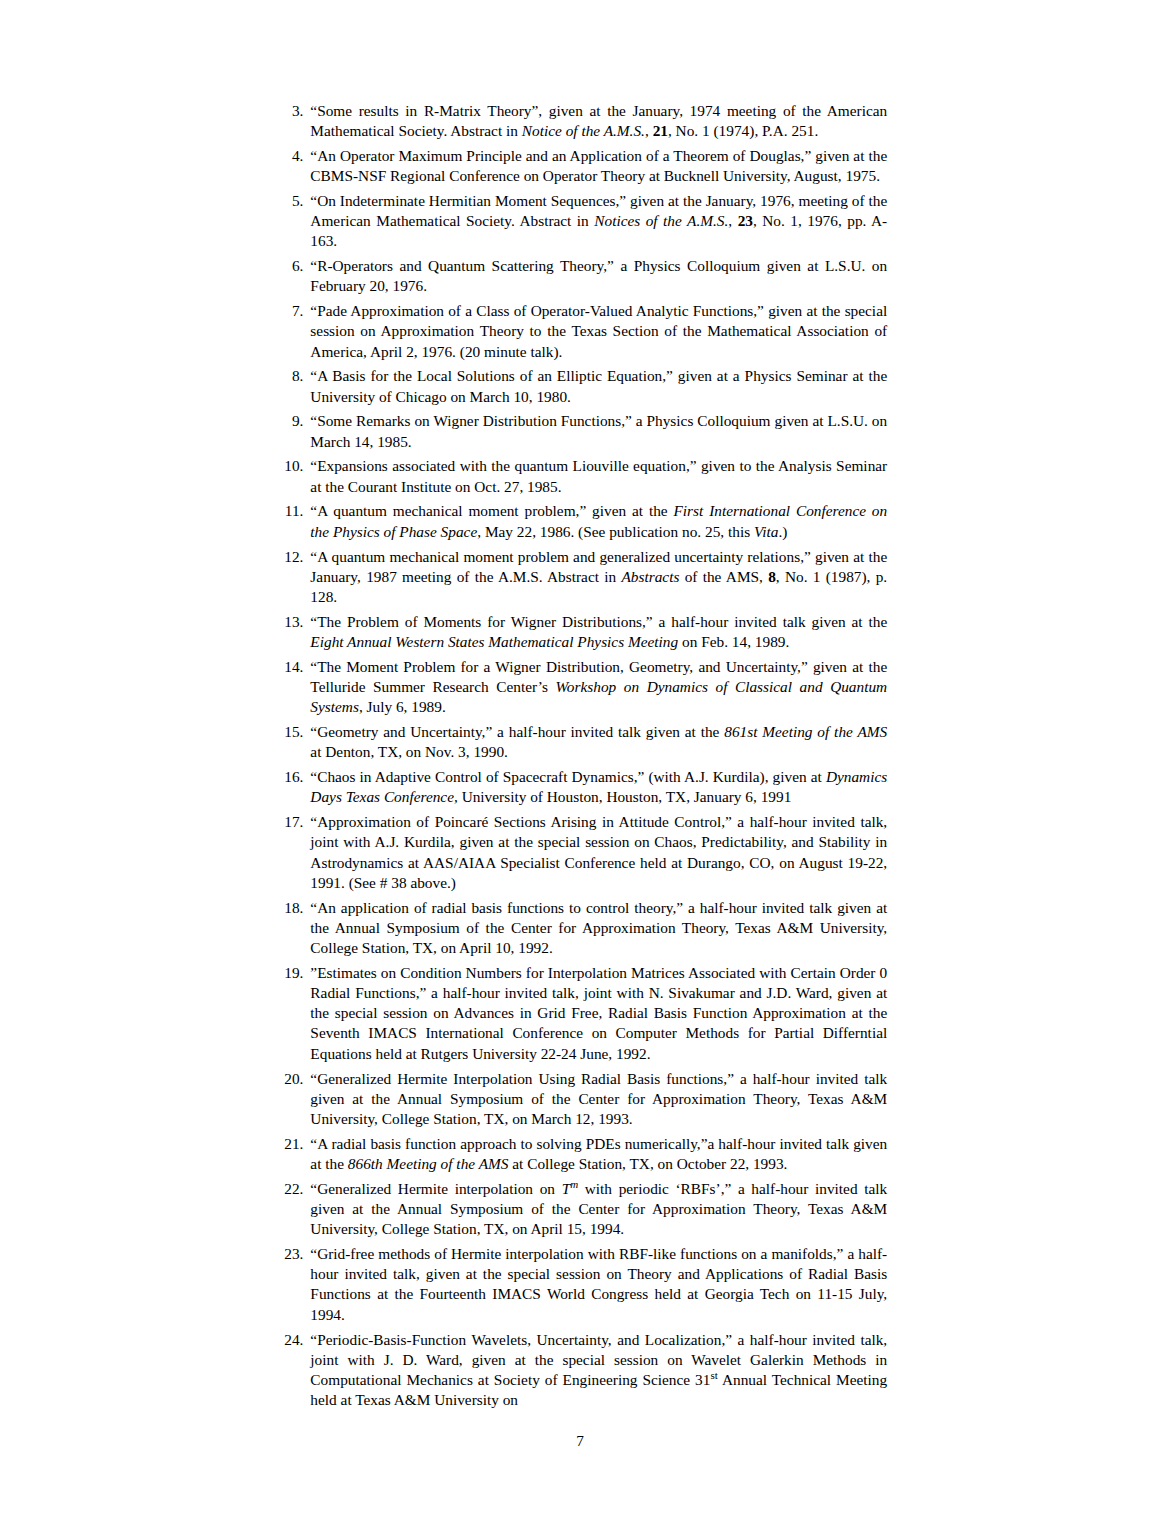“Some results in R-Matrix Theory”, given at the January, 1974 meeting of the American Mathematical Society. Abstract in Notice of the A.M.S., 21, No. 1 (1974), P.A. 251.
“An Operator Maximum Principle and an Application of a Theorem of Douglas,” given at the CBMS-NSF Regional Conference on Operator Theory at Bucknell University, August, 1975.
“On Indeterminate Hermitian Moment Sequences,” given at the January, 1976, meeting of the American Mathematical Society. Abstract in Notices of the A.M.S., 23, No. 1, 1976, pp. A-163.
“R-Operators and Quantum Scattering Theory,” a Physics Colloquium given at L.S.U. on February 20, 1976.
“Pade Approximation of a Class of Operator-Valued Analytic Functions,” given at the special session on Approximation Theory to the Texas Section of the Mathematical Association of America, April 2, 1976. (20 minute talk).
“A Basis for the Local Solutions of an Elliptic Equation,” given at a Physics Seminar at the University of Chicago on March 10, 1980.
“Some Remarks on Wigner Distribution Functions,” a Physics Colloquium given at L.S.U. on March 14, 1985.
“Expansions associated with the quantum Liouville equation,” given to the Analysis Seminar at the Courant Institute on Oct. 27, 1985.
“A quantum mechanical moment problem,” given at the First International Conference on the Physics of Phase Space, May 22, 1986. (See publication no. 25, this Vita.)
“A quantum mechanical moment problem and generalized uncertainty relations,” given at the January, 1987 meeting of the A.M.S. Abstract in Abstracts of the AMS, 8, No. 1 (1987), p. 128.
“The Problem of Moments for Wigner Distributions,” a half-hour invited talk given at the Eight Annual Western States Mathematical Physics Meeting on Feb. 14, 1989.
“The Moment Problem for a Wigner Distribution, Geometry, and Uncertainty,” given at the Telluride Summer Research Center’s Workshop on Dynamics of Classical and Quantum Systems, July 6, 1989.
“Geometry and Uncertainty,” a half-hour invited talk given at the 861st Meeting of the AMS at Denton, TX, on Nov. 3, 1990.
“Chaos in Adaptive Control of Spacecraft Dynamics,” (with A.J. Kurdila), given at Dynamics Days Texas Conference, University of Houston, Houston, TX, January 6, 1991
“Approximation of Poincaré Sections Arising in Attitude Control,” a half-hour invited talk, joint with A.J. Kurdila, given at the special session on Chaos, Predictability, and Stability in Astrodynamics at AAS/AIAA Specialist Conference held at Durango, CO, on August 19-22, 1991. (See # 38 above.)
“An application of radial basis functions to control theory,” a half-hour invited talk given at the Annual Symposium of the Center for Approximation Theory, Texas A&M University, College Station, TX, on April 10, 1992.
”Estimates on Condition Numbers for Interpolation Matrices Associated with Certain Order 0 Radial Functions,” a half-hour invited talk, joint with N. Sivakumar and J.D. Ward, given at the special session on Advances in Grid Free, Radial Basis Function Approximation at the Seventh IMACS International Conference on Computer Methods for Partial Differntial Equations held at Rutgers University 22-24 June, 1992.
“Generalized Hermite Interpolation Using Radial Basis functions,” a half-hour invited talk given at the Annual Symposium of the Center for Approximation Theory, Texas A&M University, College Station, TX, on March 12, 1993.
“A radial basis function approach to solving PDEs numerically,”a half-hour invited talk given at the 866th Meeting of the AMS at College Station, TX, on October 22, 1993.
“Generalized Hermite interpolation on Tm with periodic ‘RBFs’,” a half-hour invited talk given at the Annual Symposium of the Center for Approximation Theory, Texas A&M University, College Station, TX, on April 15, 1994.
“Grid-free methods of Hermite interpolation with RBF-like functions on a manifolds,” a half-hour invited talk, given at the special session on Theory and Applications of Radial Basis Functions at the Fourteenth IMACS World Congress held at Georgia Tech on 11-15 July, 1994.
“Periodic-Basis-Function Wavelets, Uncertainty, and Localization,” a half-hour invited talk, joint with J. D. Ward, given at the special session on Wavelet Galerkin Methods in Computational Mechanics at Society of Engineering Science 31st Annual Technical Meeting held at Texas A&M University on
7